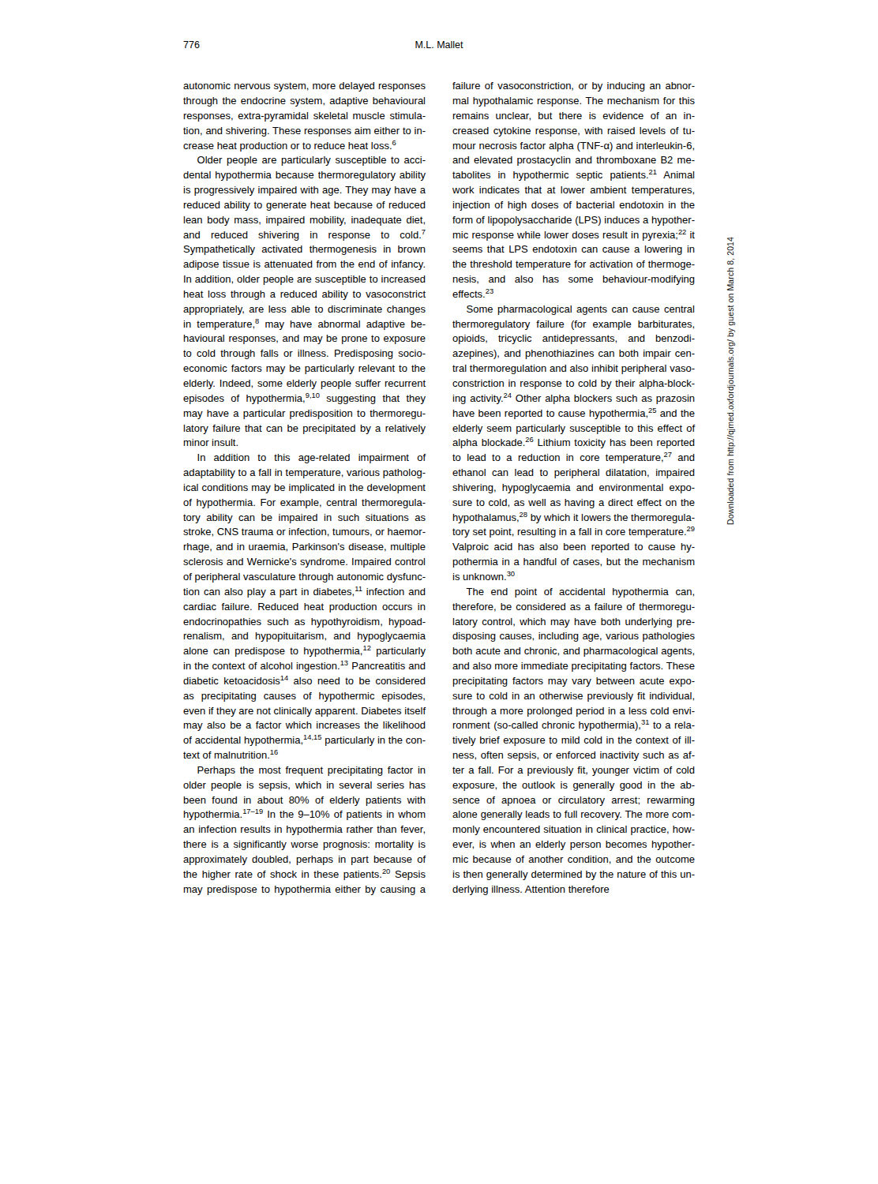776
M.L. Mallet
Downloaded from http://qjmed.oxfordjournals.org/ by guest on March 8, 2014
autonomic nervous system, more delayed responses through the endocrine system, adaptive behavioural responses, extra-pyramidal skeletal muscle stimulation, and shivering. These responses aim either to increase heat production or to reduce heat loss.6
Older people are particularly susceptible to accidental hypothermia because thermoregulatory ability is progressively impaired with age. They may have a reduced ability to generate heat because of reduced lean body mass, impaired mobility, inadequate diet, and reduced shivering in response to cold.7 Sympathetically activated thermogenesis in brown adipose tissue is attenuated from the end of infancy. In addition, older people are susceptible to increased heat loss through a reduced ability to vasoconstrict appropriately, are less able to discriminate changes in temperature,8 may have abnormal adaptive behavioural responses, and may be prone to exposure to cold through falls or illness. Predisposing socio-economic factors may be particularly relevant to the elderly. Indeed, some elderly people suffer recurrent episodes of hypothermia,9,10 suggesting that they may have a particular predisposition to thermoregulatory failure that can be precipitated by a relatively minor insult.
In addition to this age-related impairment of adaptability to a fall in temperature, various pathological conditions may be implicated in the development of hypothermia. For example, central thermoregulatory ability can be impaired in such situations as stroke, CNS trauma or infection, tumours, or haemorrhage, and in uraemia, Parkinson's disease, multiple sclerosis and Wernicke's syndrome. Impaired control of peripheral vasculature through autonomic dysfunction can also play a part in diabetes,11 infection and cardiac failure. Reduced heat production occurs in endocrinopathies such as hypothyroidism, hypoadrenalism, and hypopituitarism, and hypoglycaemia alone can predispose to hypothermia,12 particularly in the context of alcohol ingestion.13 Pancreatitis and diabetic ketoacidosis14 also need to be considered as precipitating causes of hypothermic episodes, even if they are not clinically apparent. Diabetes itself may also be a factor which increases the likelihood of accidental hypothermia,14,15 particularly in the context of malnutrition.16
Perhaps the most frequent precipitating factor in older people is sepsis, which in several series has been found in about 80% of elderly patients with hypothermia.17–19 In the 9–10% of patients in whom an infection results in hypothermia rather than fever, there is a significantly worse prognosis: mortality is approximately doubled, perhaps in part because of the higher rate of shock in these patients.20 Sepsis may predispose to hypothermia either by causing a failure of vasoconstriction, or by inducing an abnormal hypothalamic response. The mechanism for this remains unclear, but there is evidence of an increased cytokine response, with raised levels of tumour necrosis factor alpha (TNF-α) and interleukin-6, and elevated prostacyclin and thromboxane B2 metabolites in hypothermic septic patients.21 Animal work indicates that at lower ambient temperatures, injection of high doses of bacterial endotoxin in the form of lipopolysaccharide (LPS) induces a hypothermic response while lower doses result in pyrexia;22 it seems that LPS endotoxin can cause a lowering in the threshold temperature for activation of thermogenesis, and also has some behaviour-modifying effects.23
Some pharmacological agents can cause central thermoregulatory failure (for example barbiturates, opioids, tricyclic antidepressants, and benzodiazepines), and phenothiazines can both impair central thermoregulation and also inhibit peripheral vasoconstriction in response to cold by their alpha-blocking activity.24 Other alpha blockers such as prazosin have been reported to cause hypothermia,25 and the elderly seem particularly susceptible to this effect of alpha blockade.26 Lithium toxicity has been reported to lead to a reduction in core temperature,27 and ethanol can lead to peripheral dilatation, impaired shivering, hypoglycaemia and environmental exposure to cold, as well as having a direct effect on the hypothalamus,28 by which it lowers the thermoregulatory set point, resulting in a fall in core temperature.29 Valproic acid has also been reported to cause hypothermia in a handful of cases, but the mechanism is unknown.30
The end point of accidental hypothermia can, therefore, be considered as a failure of thermoregulatory control, which may have both underlying predisposing causes, including age, various pathologies both acute and chronic, and pharmacological agents, and also more immediate precipitating factors. These precipitating factors may vary between acute exposure to cold in an otherwise previously fit individual, through a more prolonged period in a less cold environment (so-called chronic hypothermia),31 to a relatively brief exposure to mild cold in the context of illness, often sepsis, or enforced inactivity such as after a fall. For a previously fit, younger victim of cold exposure, the outlook is generally good in the absence of apnoea or circulatory arrest; rewarming alone generally leads to full recovery. The more commonly encountered situation in clinical practice, however, is when an elderly person becomes hypothermic because of another condition, and the outcome is then generally determined by the nature of this underlying illness. Attention therefore